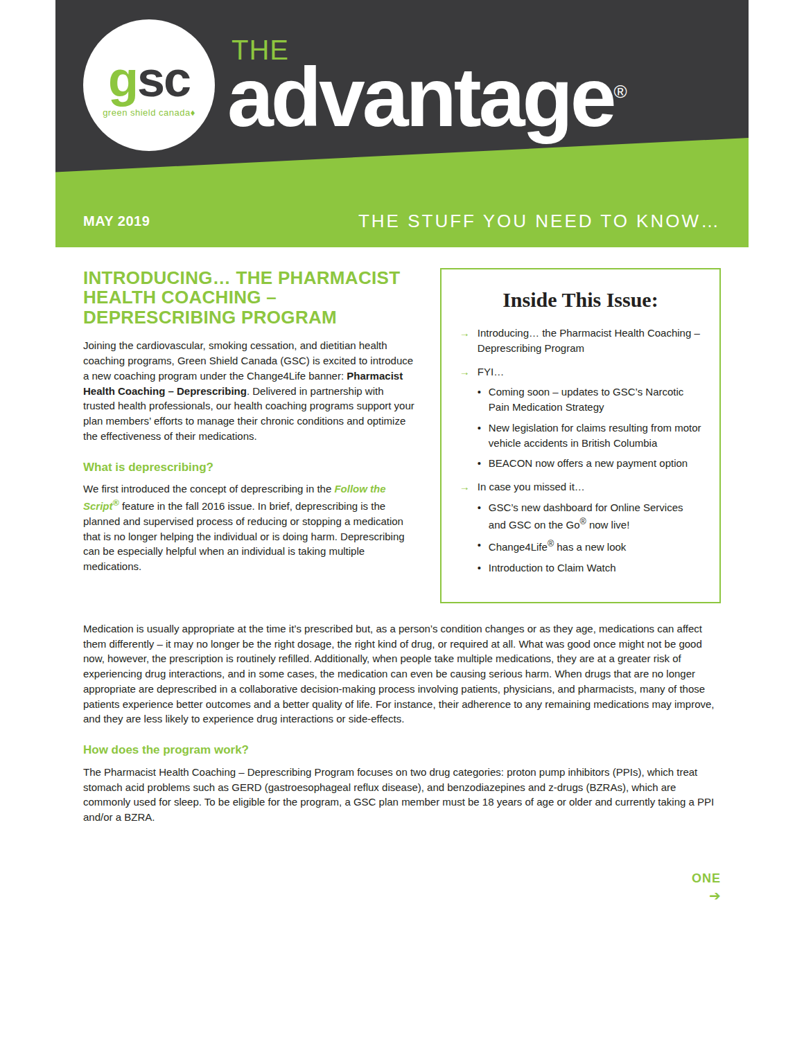gsc
green shield canada♦
THE advantage®
MAY 2019
The stuff you need to know…
Introducing… the Pharmacist Health Coaching – Deprescribing Program
Joining the cardiovascular, smoking cessation, and dietitian health coaching programs, Green Shield Canada (GSC) is excited to introduce a new coaching program under the Change4Life banner: Pharmacist Health Coaching – Deprescribing. Delivered in partnership with trusted health professionals, our health coaching programs support your plan members’ efforts to manage their chronic conditions and optimize the effectiveness of their medications.
What is deprescribing?
We first introduced the concept of deprescribing in the Follow the Script® feature in the fall 2016 issue. In brief, deprescribing is the planned and supervised process of reducing or stopping a medication that is no longer helping the individual or is doing harm. Deprescribing can be especially helpful when an individual is taking multiple medications.
Inside This Issue:
Introducing… the Pharmacist Health Coaching – Deprescribing Program
FYI…
Coming soon – updates to GSC’s Narcotic Pain Medication Strategy
New legislation for claims resulting from motor vehicle accidents in British Columbia
BEACON now offers a new payment option
In case you missed it…
GSC’s new dashboard for Online Services and GSC on the Go® now live!
Change4Life® has a new look
Introduction to Claim Watch
Medication is usually appropriate at the time it’s prescribed but, as a person’s condition changes or as they age, medications can affect them differently – it may no longer be the right dosage, the right kind of drug, or required at all. What was good once might not be good now, however, the prescription is routinely refilled. Additionally, when people take multiple medications, they are at a greater risk of experiencing drug interactions, and in some cases, the medication can even be causing serious harm. When drugs that are no longer appropriate are deprescribed in a collaborative decision-making process involving patients, physicians, and pharmacists, many of those patients experience better outcomes and a better quality of life. For instance, their adherence to any remaining medications may improve, and they are less likely to experience drug interactions or side-effects.
How does the program work?
The Pharmacist Health Coaching – Deprescribing Program focuses on two drug categories: proton pump inhibitors (PPIs), which treat stomach acid problems such as GERD (gastroesophageal reflux disease), and benzodiazepines and z-drugs (BZRAs), which are commonly used for sleep. To be eligible for the program, a GSC plan member must be 18 years of age or older and currently taking a PPI and/or a BZRA.
ONE
➔